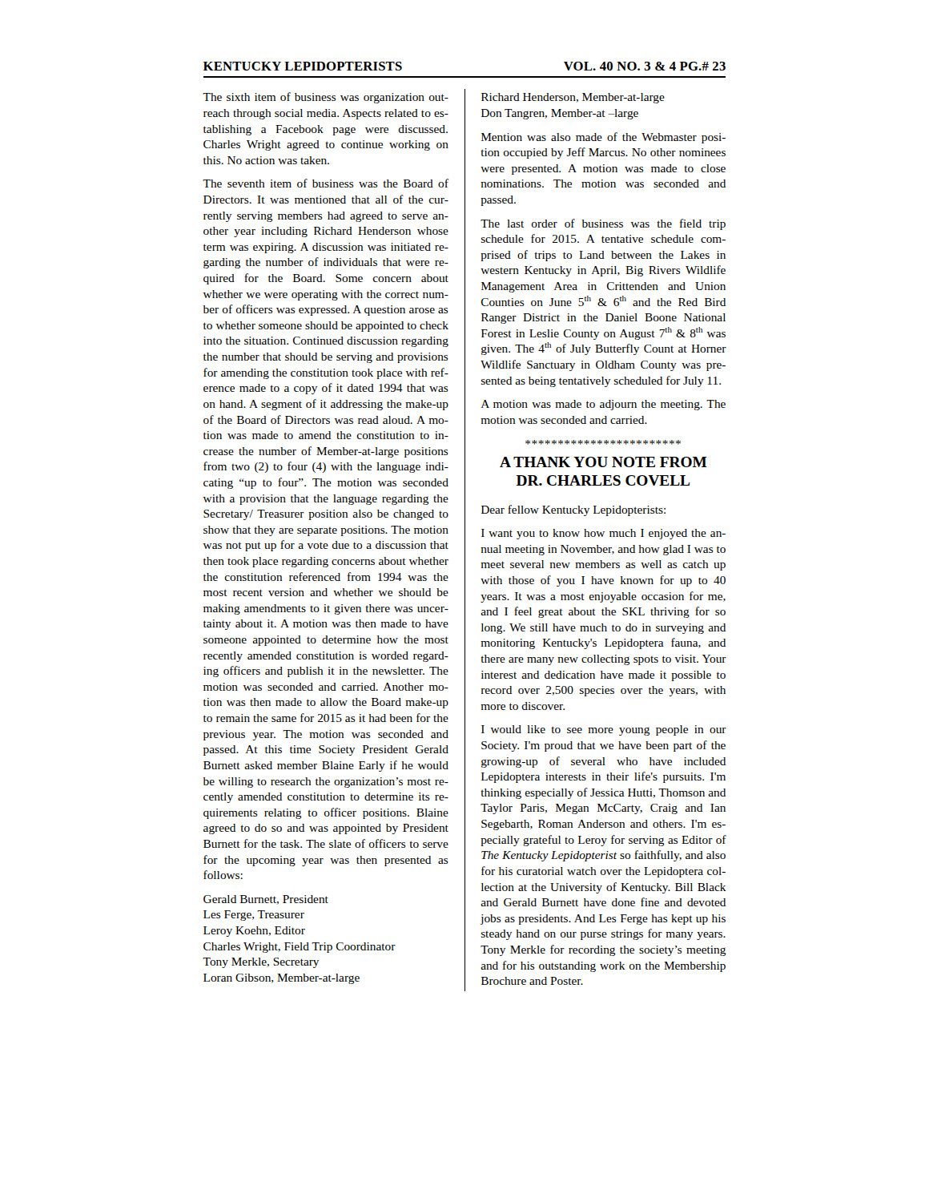Kentucky Lepidopterists
Vol. 40 No. 3 & 4 Pg.# 23
The sixth item of business was organization outreach through social media. Aspects related to establishing a Facebook page were discussed. Charles Wright agreed to continue working on this. No action was taken.
The seventh item of business was the Board of Directors. It was mentioned that all of the currently serving members had agreed to serve another year including Richard Henderson whose term was expiring. A discussion was initiated regarding the number of individuals that were required for the Board. Some concern about whether we were operating with the correct number of officers was expressed. A question arose as to whether someone should be appointed to check into the situation. Continued discussion regarding the number that should be serving and provisions for amending the constitution took place with reference made to a copy of it dated 1994 that was on hand. A segment of it addressing the make-up of the Board of Directors was read aloud. A motion was made to amend the constitution to increase the number of Member-at-large positions from two (2) to four (4) with the language indicating “up to four”. The motion was seconded with a provision that the language regarding the Secretary/ Treasurer position also be changed to show that they are separate positions. The motion was not put up for a vote due to a discussion that then took place regarding concerns about whether the constitution referenced from 1994 was the most recent version and whether we should be making amendments to it given there was uncertainty about it. A motion was then made to have someone appointed to determine how the most recently amended constitution is worded regarding officers and publish it in the newsletter. The motion was seconded and carried. Another motion was then made to allow the Board make-up to remain the same for 2015 as it had been for the previous year. The motion was seconded and passed. At this time Society President Gerald Burnett asked member Blaine Early if he would be willing to research the organization’s most recently amended constitution to determine its requirements relating to officer positions. Blaine agreed to do so and was appointed by President Burnett for the task. The slate of officers to serve for the upcoming year was then presented as follows:
Gerald Burnett, President
Les Ferge, Treasurer
Leroy Koehn, Editor
Charles Wright, Field Trip Coordinator
Tony Merkle, Secretary
Loran Gibson, Member-at-large
Richard Henderson, Member-at-large
Don Tangren, Member-at –large
Mention was also made of the Webmaster position occupied by Jeff Marcus. No other nominees were presented. A motion was made to close nominations. The motion was seconded and passed.
The last order of business was the field trip schedule for 2015. A tentative schedule comprised of trips to Land between the Lakes in western Kentucky in April, Big Rivers Wildlife Management Area in Crittenden and Union Counties on June 5th & 6th and the Red Bird Ranger District in the Daniel Boone National Forest in Leslie County on August 7th & 8th was given. The 4th of July Butterfly Count at Horner Wildlife Sanctuary in Oldham County was presented as being tentatively scheduled for July 11.
A motion was made to adjourn the meeting. The motion was seconded and carried.
************************
A Thank You Note From
Dr. Charles Covell
Dear fellow Kentucky Lepidopterists:
I want you to know how much I enjoyed the annual meeting in November, and how glad I was to meet several new members as well as catch up with those of you I have known for up to 40 years. It was a most enjoyable occasion for me, and I feel great about the SKL thriving for so long. We still have much to do in surveying and monitoring Kentucky's Lepidoptera fauna, and there are many new collecting spots to visit. Your interest and dedication have made it possible to record over 2,500 species over the years, with more to discover.
I would like to see more young people in our Society. I'm proud that we have been part of the growing-up of several who have included Lepidoptera interests in their life's pursuits. I'm thinking especially of Jessica Hutti, Thomson and Taylor Paris, Megan McCarty, Craig and Ian Segebarth, Roman Anderson and others. I'm especially grateful to Leroy for serving as Editor of The Kentucky Lepidopterist so faithfully, and also for his curatorial watch over the Lepidoptera collection at the University of Kentucky. Bill Black and Gerald Burnett have done fine and devoted jobs as presidents. And Les Ferge has kept up his steady hand on our purse strings for many years. Tony Merkle for recording the society’s meeting and for his outstanding work on the Membership Brochure and Poster.